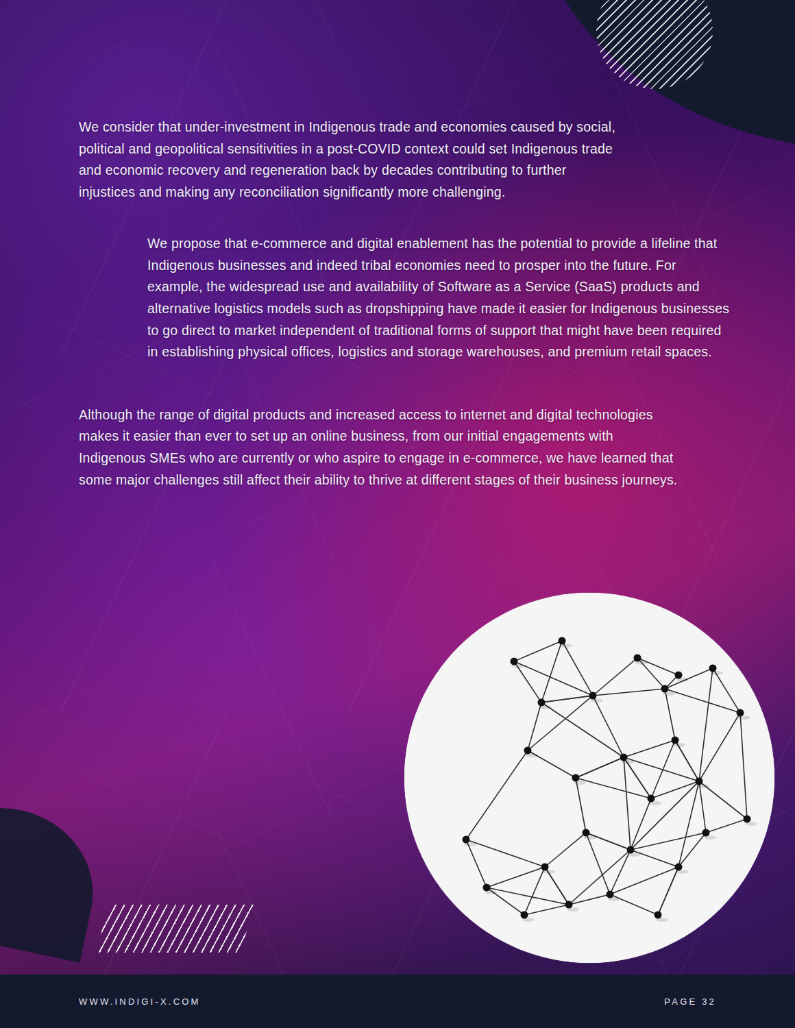We consider that under-investment in Indigenous trade and economies caused by social, political and geopolitical sensitivities in a post-COVID context could set Indigenous trade and economic recovery and regeneration back by decades contributing to further injustices and making any reconciliation significantly more challenging.
We propose that e-commerce and digital enablement has the potential to provide a lifeline that Indigenous businesses and indeed tribal economies need to prosper into the future. For example, the widespread use and availability of Software as a Service (SaaS) products and alternative logistics models such as dropshipping have made it easier for Indigenous businesses to go direct to market independent of traditional forms of support that might have been required in establishing physical offices, logistics and storage warehouses, and premium retail spaces.
Although the range of digital products and increased access to internet and digital technologies makes it easier than ever to set up an online business, from our initial engagements with Indigenous SMEs who are currently or who aspire to engage in e-commerce, we have learned that some major challenges still affect their ability to thrive at different stages of their business journeys.
WWW.INDIGI-X.COM PAGE 32